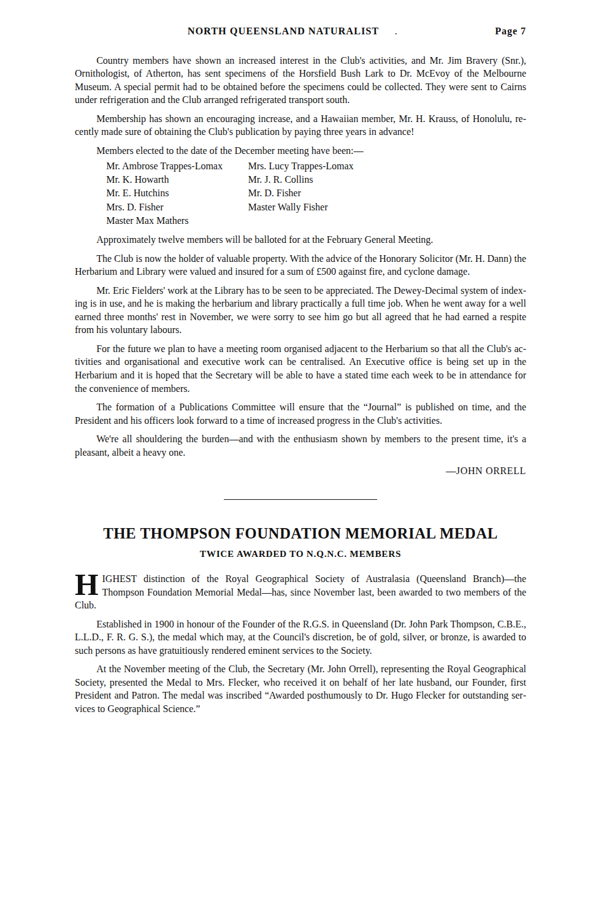North Queensland Naturalist . Page 7
Country members have shown an increased interest in the Club's activities, and Mr. Jim Bravery (Snr.), Ornithologist, of Atherton, has sent specimens of the Horsfield Bush Lark to Dr. McEvoy of the Melbourne Museum. A special permit had to be obtained before the specimens could be collected. They were sent to Cairns under refrigeration and the Club arranged refrigerated transport south.
Membership has shown an encouraging increase, and a Hawaiian member, Mr. H. Krauss, of Honolulu, recently made sure of obtaining the Club's publication by paying three years in advance!
Members elected to the date of the December meeting have been:—
| Mr. Ambrose Trappes-Lomax | Mrs. Lucy Trappes-Lomax |
| Mr. K. Howarth | Mr. J. R. Collins |
| Mr. E. Hutchins | Mr. D. Fisher |
| Mrs. D. Fisher | Master Wally Fisher |
| Master Max Mathers | |
Approximately twelve members will be balloted for at the February General Meeting.
The Club is now the holder of valuable property. With the advice of the Honorary Solicitor (Mr. H. Dann) the Herbarium and Library were valued and insured for a sum of £500 against fire, and cyclone damage.
Mr. Eric Fielders' work at the Library has to be seen to be appreciated. The Dewey-Decimal system of indexing is in use, and he is making the herbarium and library practically a full time job. When he went away for a well earned three months' rest in November, we were sorry to see him go but all agreed that he had earned a respite from his voluntary labours.
For the future we plan to have a meeting room organised adjacent to the Herbarium so that all the Club's activities and organisational and executive work can be centralised. An Executive office is being set up in the Herbarium and it is hoped that the Secretary will be able to have a stated time each week to be in attendance for the convenience of members.
The formation of a Publications Committee will ensure that the “Journal” is published on time, and the President and his officers look forward to a time of increased progress in the Club's activities.
We're all shouldering the burden—and with the enthusiasm shown by members to the present time, it's a pleasant, albeit a heavy one.
—JOHN ORRELL
The Thompson Foundation Memorial Medal
Twice Awarded to N.Q.N.C. Members
HIGHEST distinction of the Royal Geographical Society of Australasia (Queensland Branch)—the Thompson Foundation Memorial Medal—has, since November last, been awarded to two members of the Club.
Established in 1900 in honour of the Founder of the R.G.S. in Queensland (Dr. John Park Thompson, C.B.E., L.L.D., F. R. G. S.), the medal which may, at the Council's discretion, be of gold, silver, or bronze, is awarded to such persons as have gratuitiously rendered eminent services to the Society.
At the November meeting of the Club, the Secretary (Mr. John Orrell), representing the Royal Geographical Society, presented the Medal to Mrs. Flecker, who received it on behalf of her late husband, our Founder, first President and Patron. The medal was inscribed “Awarded posthumously to Dr. Hugo Flecker for outstanding services to Geographical Science.”